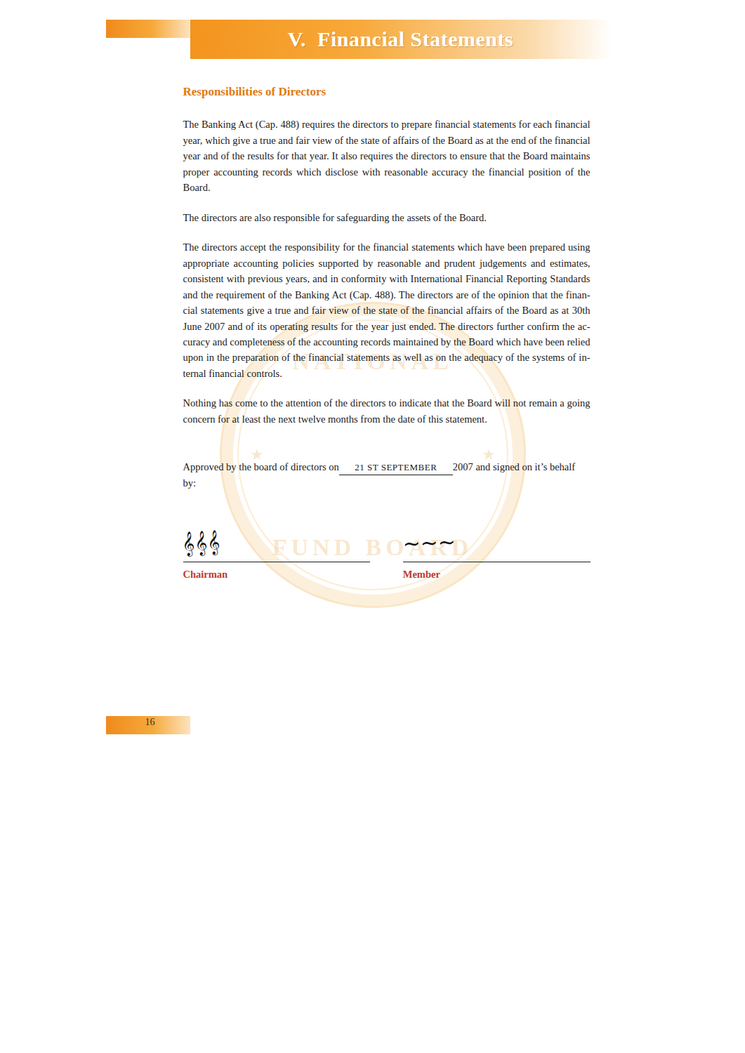V. Financial Statements
NATIONAL
FUND BOARD
★ ★
Responsibilities of Directors
The Banking Act (Cap. 488) requires the directors to prepare financial statements for each financial year, which give a true and fair view of the state of affairs of the Board as at the end of the financial year and of the results for that year. It also requires the directors to ensure that the Board maintains proper accounting records which disclose with reasonable accuracy the financial position of the Board.
The directors are also responsible for safeguarding the assets of the Board.
The directors accept the responsibility for the financial statements which have been prepared using appropriate accounting policies supported by reasonable and prudent judgements and estimates, consistent with previous years, and in conformity with International Financial Reporting Standards and the requirement of the Banking Act (Cap. 488). The directors are of the opinion that the financial statements give a true and fair view of the state of the financial affairs of the Board as at 30th June 2007 and of its operating results for the year just ended. The directors further confirm the accuracy and completeness of the accounting records maintained by the Board which have been relied upon in the preparation of the financial statements as well as on the adequacy of the systems of internal financial controls.
Nothing has come to the attention of the directors to indicate that the Board will not remain a going concern for at least the next twelve months from the date of this statement.
Approved by the board of directors on21 ST SEPTEMBER2007 and signed on it’s behalf by:
𝄞𝄞𝄞
Chairman
∼∼∼
Member
16